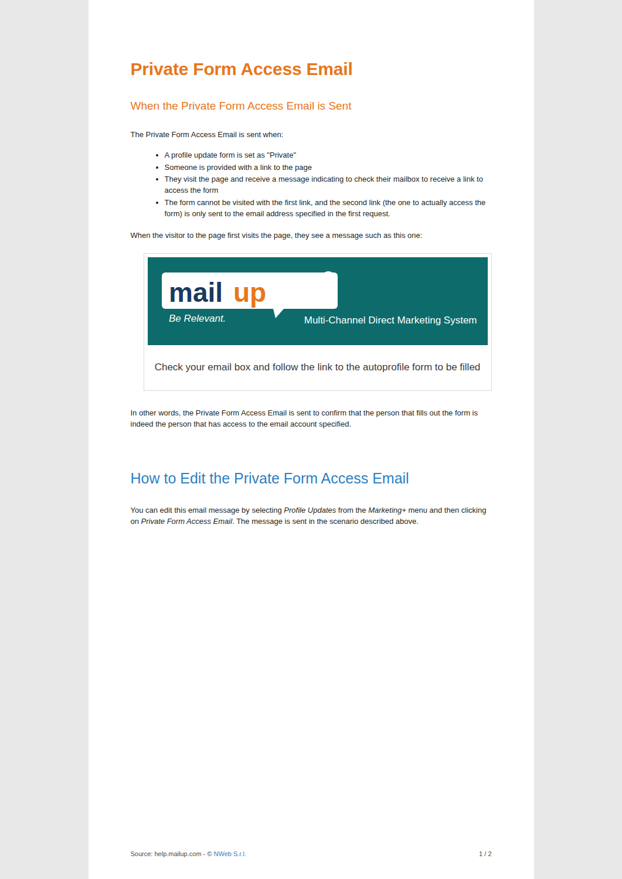Private Form Access Email
When the Private Form Access Email is Sent
The Private Form Access Email is sent when:
A profile update form is set as "Private"
Someone is provided with a link to the page
They visit the page and receive a message indicating to check their mailbox to receive a link to access the form
The form cannot be visited with the first link, and the second link (the one to actually access the form) is only sent to the email address specified in the first request.
When the visitor to the page first visits the page, they see a message such as this one:
mail up R Be Relevant.
Multi-Channel Direct Marketing System
Check your email box and follow the link to the autoprofile form to be filled
In other words, the Private Form Access Email is sent to confirm that the person that fills out the form is indeed the person that has access to the email account specified.
How to Edit the Private Form Access Email
You can edit this email message by selecting Profile Updates from the Marketing+ menu and then clicking on Private Form Access Email. The message is sent in the scenario described above.
Source: help.mailup.com - © NWeb S.r.l.
1 / 2